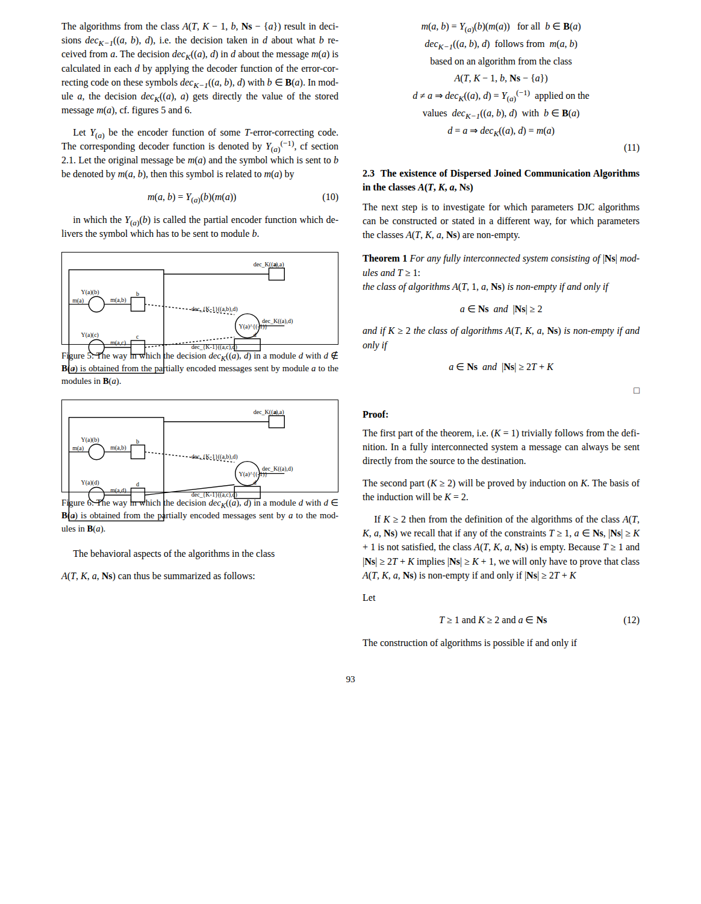The algorithms from the class A(T, K − 1, b, Ns − {a}) result in decisions decK−1((a, b), d), i.e. the decision taken in d about what b received from a. The decision decK((a), d) in d about the message m(a) is calculated in each d by applying the decoder function of the error-correcting code on these symbols decK−1((a, b), d) with b ∈ B(a). In module a, the decision decK((a), a) gets directly the value of the stored message m(a), cf. figures 5 and 6.
Let Y(a) be the encoder function of some T-error-correcting code. The corresponding decoder function is denoted by Y(a)(−1), cf section 2.1. Let the original message be m(a) and the symbol which is sent to b be denoted by m(a, b), then this symbol is related to m(a) by
(10) m(a, b) = Y(a)(b)(m(a))
in which the Y(a)(b) is called the partial encoder function which delivers the symbol which has to be sent to module b.
m(a) Y(a)(b) Y(a)(c) m(a,b) m(a,c) b c a dec_K((a),a) dec_{K-1}((a,b),d) dec_{K-1}((a,c),d) Y(a)^{(-1)} dec_K((a),d) d a
Figure 5: The way in which the decision decK((a), d) in a module d with d ∉ B(a) is obtained from the partially encoded messages sent by module a to the modules in B(a).
m(a) Y(a)(b) Y(a)(d) m(a,b) m(a,d) b d a dec_K((a),a) dec_{K-1}((a,b),d) dec_{K-1}((a,c),d) Y(a)^{(-1)} dec_K((a),d) d a
Figure 6: The way in which the decision decK((a), d) in a module d with d ∈ B(a) is obtained from the partially encoded messages sent by a to the modules in B(a).
The behavioral aspects of the algorithms in the class
A(T, K, a, Ns) can thus be summarized as follows:
m(a, b) = Y(a)(b)(m(a)) for all b ∈ B(a) decK−1((a, b), d) follows from m(a, b) based on an algorithm from the class A(T, K − 1, b, Ns − {a}) d ≠ a ⇒ decK((a), d) = Y(a)(−1) applied on the values decK−1((a, b), d) with b ∈ B(a) d = a ⇒ decK((a), d) = m(a) (11)
2.3 The existence of Dispersed Joined Communication Algorithms in the classes A(T, K, a, Ns)
The next step is to investigate for which parameters DJC algorithms can be constructed or stated in a different way, for which parameters the classes A(T, K, a, Ns) are non-empty.
Theorem 1 For any fully interconnected system consisting of |Ns| modules and T ≥ 1:
the class of algorithms A(T, 1, a, Ns) is non-empty if and only if
a ∈ Ns and |Ns| ≥ 2
and if K ≥ 2 the class of algorithms A(T, K, a, Ns) is non-empty if and only if
a ∈ Ns and |Ns| ≥ 2T + K
□
Proof:
The first part of the theorem, i.e. (K = 1) trivially follows from the definition. In a fully interconnected system a message can always be sent directly from the source to the destination.
The second part (K ≥ 2) will be proved by induction on K. The basis of the induction will be K = 2.
If K ≥ 2 then from the definition of the algorithms of the class A(T, K, a, Ns) we recall that if any of the constraints T ≥ 1, a ∈ Ns, |Ns| ≥ K + 1 is not satisfied, the class A(T, K, a, Ns) is empty. Because T ≥ 1 and |Ns| ≥ 2T + K implies |Ns| ≥ K + 1, we will only have to prove that class A(T, K, a, Ns) is non-empty if and only if |Ns| ≥ 2T + K
Let
(12) T ≥ 1 and K ≥ 2 and a ∈ Ns
The construction of algorithms is possible if and only if
93